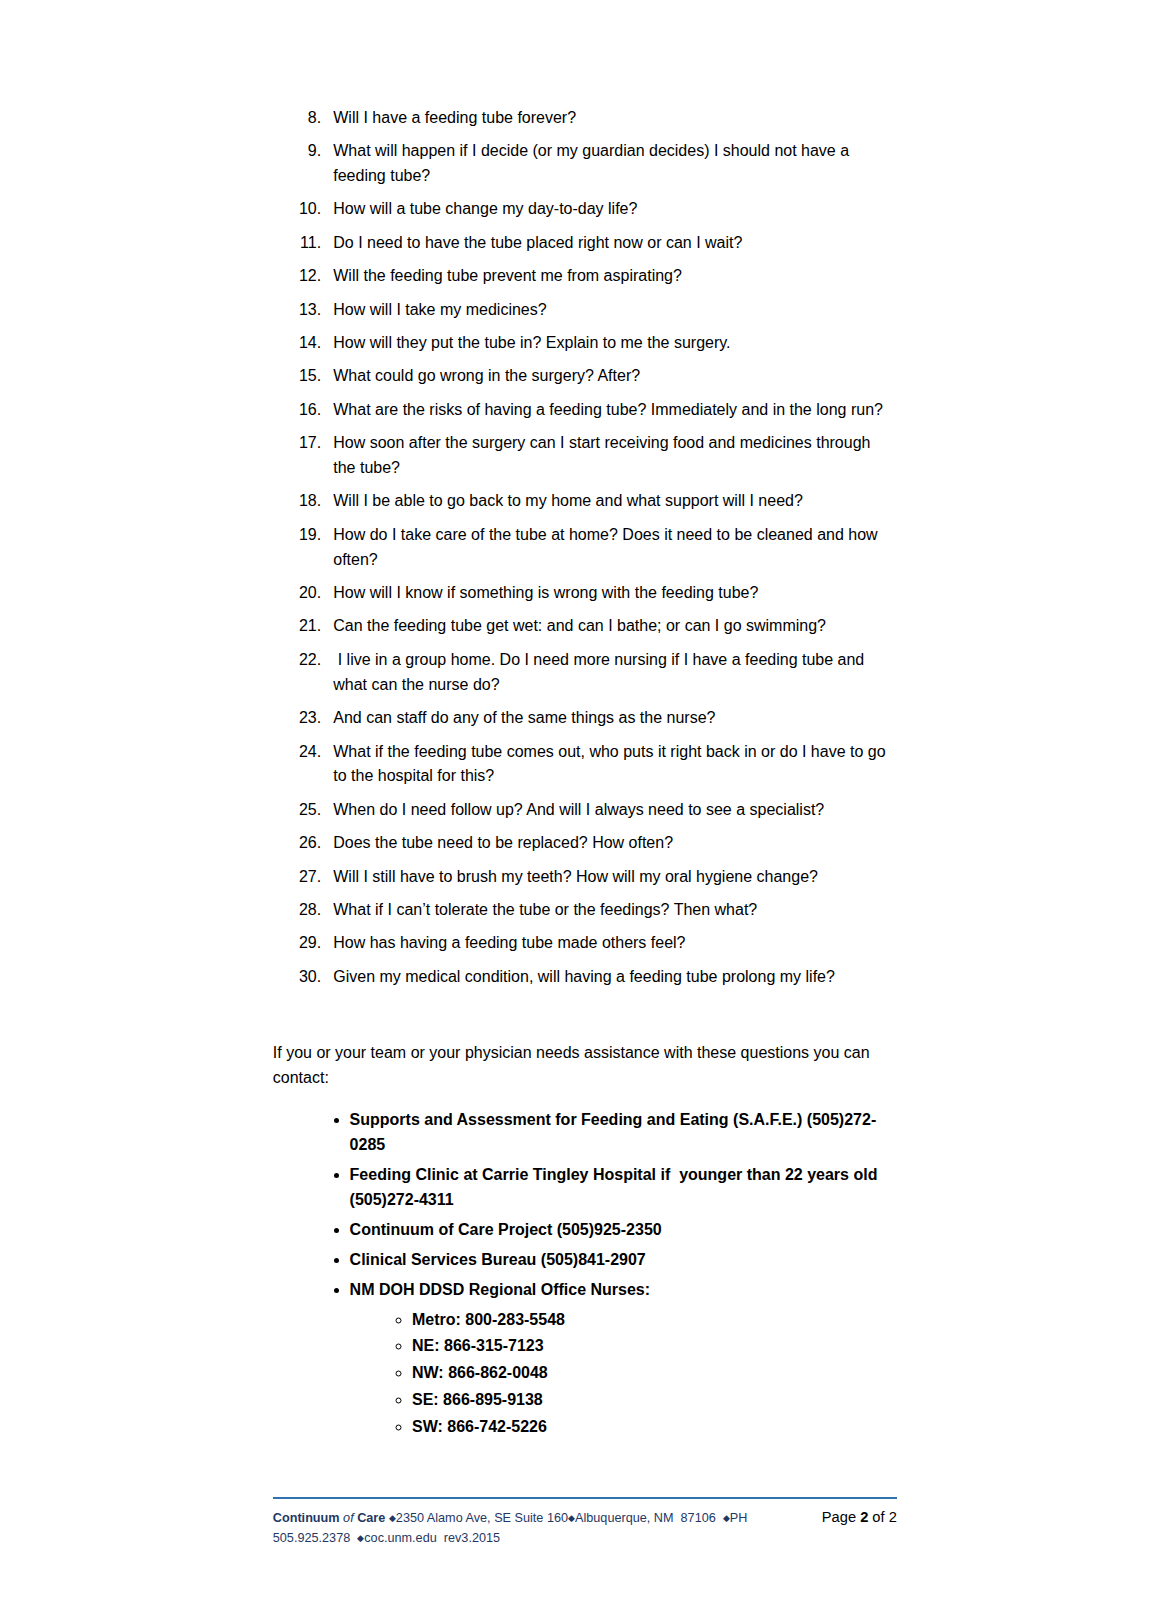Will I have a feeding tube forever?
What will happen if I decide (or my guardian decides) I should not have a feeding tube?
How will a tube change my day-to-day life?
Do I need to have the tube placed right now or can I wait?
Will the feeding tube prevent me from aspirating?
How will I take my medicines?
How will they put the tube in? Explain to me the surgery.
What could go wrong in the surgery? After?
What are the risks of having a feeding tube? Immediately and in the long run?
How soon after the surgery can I start receiving food and medicines through the tube?
Will I be able to go back to my home and what support will I need?
How do I take care of the tube at home? Does it need to be cleaned and how often?
How will I know if something is wrong with the feeding tube?
Can the feeding tube get wet: and can I bathe; or can I go swimming?
I live in a group home. Do I need more nursing if I have a feeding tube and what can the nurse do?
And can staff do any of the same things as the nurse?
What if the feeding tube comes out, who puts it right back in or do I have to go to the hospital for this?
When do I need follow up? And will I always need to see a specialist?
Does the tube need to be replaced? How often?
Will I still have to brush my teeth? How will my oral hygiene change?
What if I can’t tolerate the tube or the feedings? Then what?
How has having a feeding tube made others feel?
Given my medical condition, will having a feeding tube prolong my life?
If you or your team or your physician needs assistance with these questions you can contact:
Supports and Assessment for Feeding and Eating (S.A.F.E.) (505)272-0285
Feeding Clinic at Carrie Tingley Hospital if younger than 22 years old (505)272-4311
Continuum of Care Project (505)925-2350
Clinical Services Bureau (505)841-2907
NM DOH DDSD Regional Office Nurses:
Metro: 800-283-5548
NE: 866-315-7123
NW: 866-862-0048
SE: 866-895-9138
SW: 866-742-5226
Continuum of Care ◆2350 Alamo Ave, SE Suite 160◆Albuquerque, NM 87106 ◆PH 505.925.2378 ◆coc.unm.edu rev3.2015
Page 2 of 2